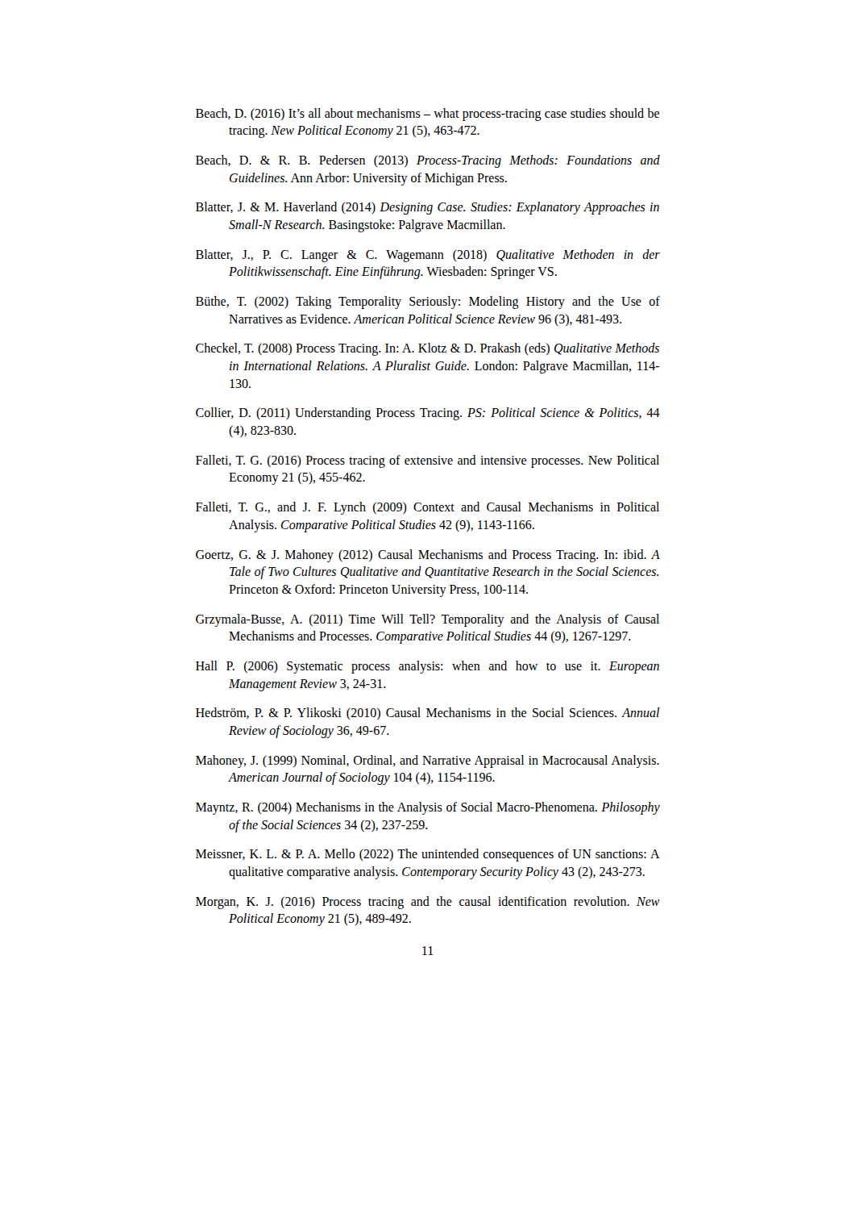Beach, D. (2016) It’s all about mechanisms – what process-tracing case studies should be tracing. New Political Economy 21 (5), 463-472.
Beach, D. & R. B. Pedersen (2013) Process-Tracing Methods: Foundations and Guidelines. Ann Arbor: University of Michigan Press.
Blatter, J. & M. Haverland (2014) Designing Case. Studies: Explanatory Approaches in Small-N Research. Basingstoke: Palgrave Macmillan.
Blatter, J., P. C. Langer & C. Wagemann (2018) Qualitative Methoden in der Politikwissenschaft. Eine Einführung. Wiesbaden: Springer VS.
Büthe, T. (2002) Taking Temporality Seriously: Modeling History and the Use of Narratives as Evidence. American Political Science Review 96 (3), 481-493.
Checkel, T. (2008) Process Tracing. In: A. Klotz & D. Prakash (eds) Qualitative Methods in International Relations. A Pluralist Guide. London: Palgrave Macmillan, 114-130.
Collier, D. (2011) Understanding Process Tracing. PS: Political Science & Politics, 44 (4), 823-830.
Falleti, T. G. (2016) Process tracing of extensive and intensive processes. New Political Economy 21 (5), 455-462.
Falleti, T. G., and J. F. Lynch (2009) Context and Causal Mechanisms in Political Analysis. Comparative Political Studies 42 (9), 1143-1166.
Goertz, G. & J. Mahoney (2012) Causal Mechanisms and Process Tracing. In: ibid. A Tale of Two Cultures Qualitative and Quantitative Research in the Social Sciences. Princeton & Oxford: Princeton University Press, 100-114.
Grzymala-Busse, A. (2011) Time Will Tell? Temporality and the Analysis of Causal Mechanisms and Processes. Comparative Political Studies 44 (9), 1267-1297.
Hall P. (2006) Systematic process analysis: when and how to use it. European Management Review 3, 24-31.
Hedström, P. & P. Ylikoski (2010) Causal Mechanisms in the Social Sciences. Annual Review of Sociology 36, 49-67.
Mahoney, J. (1999) Nominal, Ordinal, and Narrative Appraisal in Macrocausal Analysis. American Journal of Sociology 104 (4), 1154-1196.
Mayntz, R. (2004) Mechanisms in the Analysis of Social Macro-Phenomena. Philosophy of the Social Sciences 34 (2), 237-259.
Meissner, K. L. & P. A. Mello (2022) The unintended consequences of UN sanctions: A qualitative comparative analysis. Contemporary Security Policy 43 (2), 243-273.
Morgan, K. J. (2016) Process tracing and the causal identification revolution. New Political Economy 21 (5), 489-492.
11